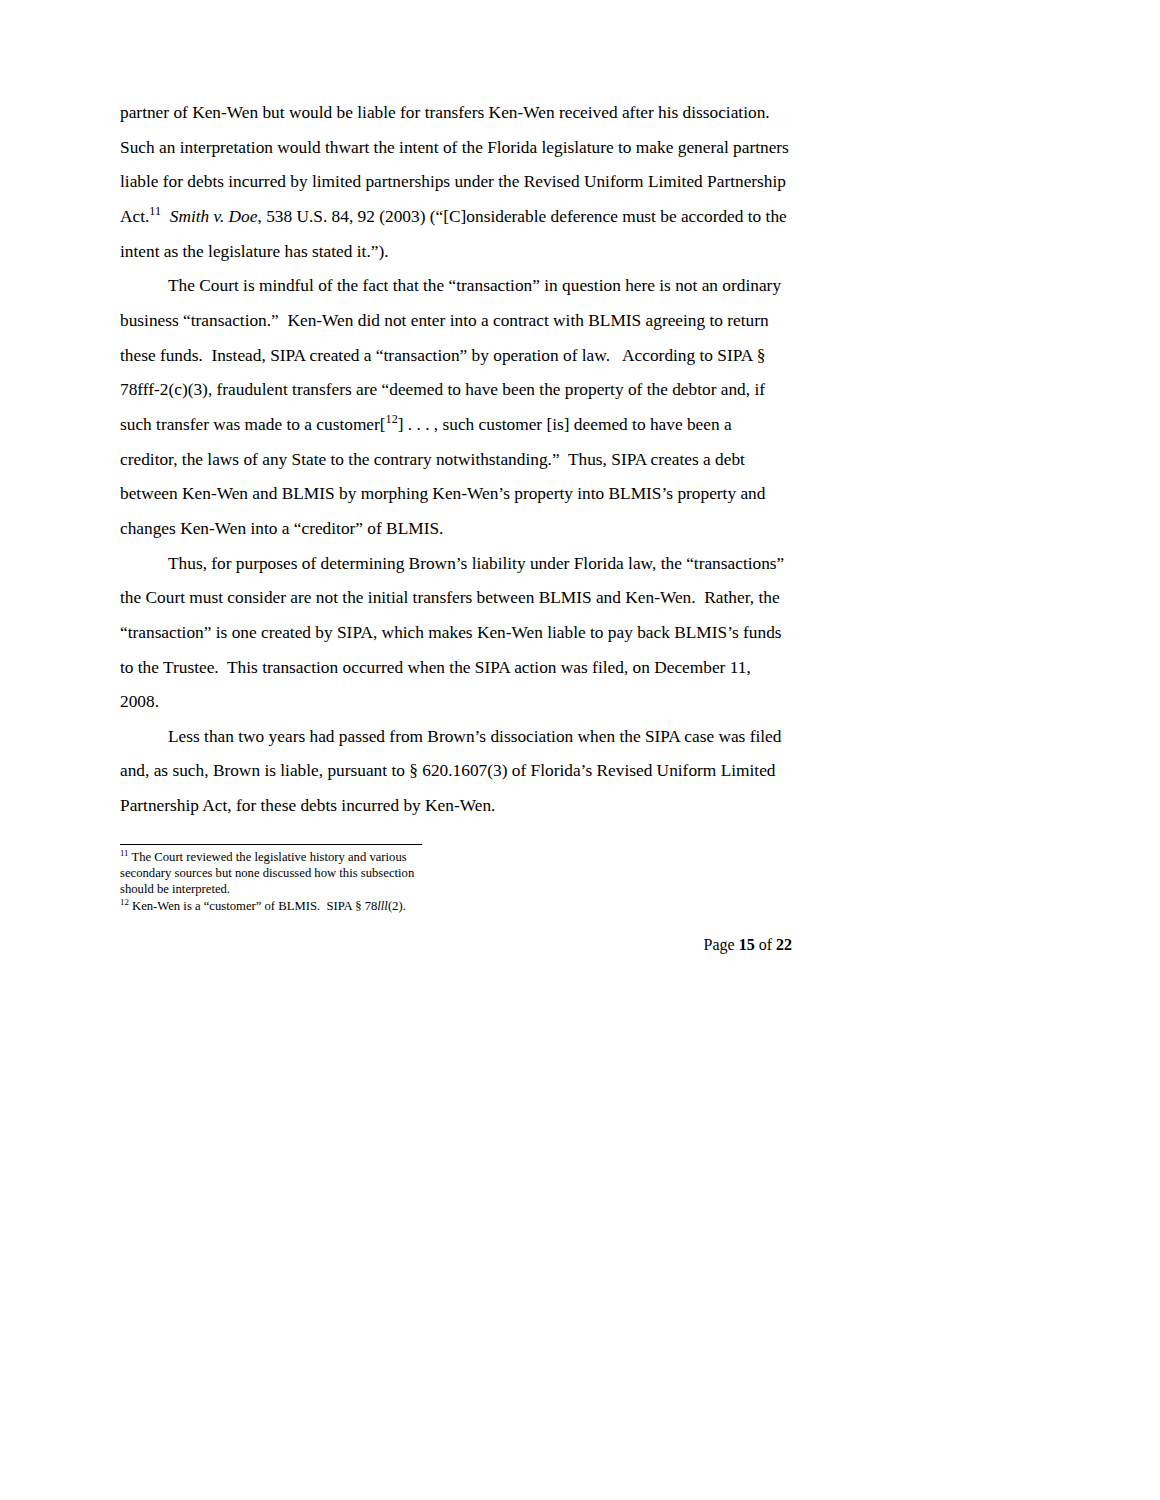partner of Ken-Wen but would be liable for transfers Ken-Wen received after his dissociation. Such an interpretation would thwart the intent of the Florida legislature to make general partners liable for debts incurred by limited partnerships under the Revised Uniform Limited Partnership Act.11 Smith v. Doe, 538 U.S. 84, 92 (2003) (“[C]onsiderable deference must be accorded to the intent as the legislature has stated it.”).
The Court is mindful of the fact that the “transaction” in question here is not an ordinary business “transaction.” Ken-Wen did not enter into a contract with BLMIS agreeing to return these funds. Instead, SIPA created a “transaction” by operation of law. According to SIPA § 78fff-2(c)(3), fraudulent transfers are “deemed to have been the property of the debtor and, if such transfer was made to a customer[12] . . . , such customer [is] deemed to have been a creditor, the laws of any State to the contrary notwithstanding.” Thus, SIPA creates a debt between Ken-Wen and BLMIS by morphing Ken-Wen’s property into BLMIS’s property and changes Ken-Wen into a “creditor” of BLMIS.
Thus, for purposes of determining Brown’s liability under Florida law, the “transactions” the Court must consider are not the initial transfers between BLMIS and Ken-Wen. Rather, the “transaction” is one created by SIPA, which makes Ken-Wen liable to pay back BLMIS’s funds to the Trustee. This transaction occurred when the SIPA action was filed, on December 11, 2008.
Less than two years had passed from Brown’s dissociation when the SIPA case was filed and, as such, Brown is liable, pursuant to § 620.1607(3) of Florida’s Revised Uniform Limited Partnership Act, for these debts incurred by Ken-Wen.
11 The Court reviewed the legislative history and various secondary sources but none discussed how this subsection should be interpreted.
12 Ken-Wen is a “customer” of BLMIS. SIPA § 78lll(2).
Page 15 of 22